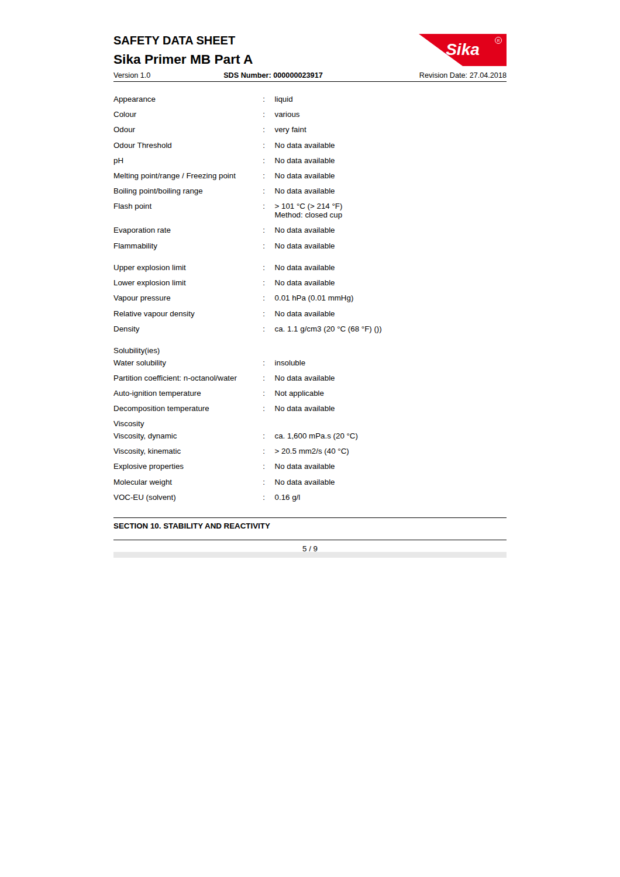SAFETY DATA SHEET
Sika Primer MB Part A
Sika R
Version 1.0
SDS Number: 000000023917
Revision Date: 27.04.2018
| Appearance | : | liquid |
| Colour | : | various |
| Odour | : | very faint |
| Odour Threshold | : | No data available |
| pH | : | No data available |
| Melting point/range / Freezing point | : | No data available |
| Boiling point/boiling range | : | No data available |
| Flash point | : | > 101 °C (> 214 °F) Method: closed cup |
| Evaporation rate | : | No data available |
| Flammability | : | No data available |
| Upper explosion limit | : | No data available |
| Lower explosion limit | : | No data available |
| Vapour pressure | : | 0.01 hPa (0.01 mmHg) |
| Relative vapour density | : | No data available |
| Density | : | ca. 1.1 g/cm3 (20 °C (68 °F) ()) |
| Solubility(ies) |
| Water solubility | : | insoluble |
| Partition coefficient: n-octanol/water | : | No data available |
| Auto-ignition temperature | : | Not applicable |
| Decomposition temperature | : | No data available |
| Viscosity |
| Viscosity, dynamic | : | ca. 1,600 mPa.s (20 °C) |
| Viscosity, kinematic | : | > 20.5 mm2/s (40 °C) |
| Explosive properties | : | No data available |
| Molecular weight | : | No data available |
| VOC-EU (solvent) | : | 0.16 g/l |
SECTION 10. STABILITY AND REACTIVITY
5 / 9